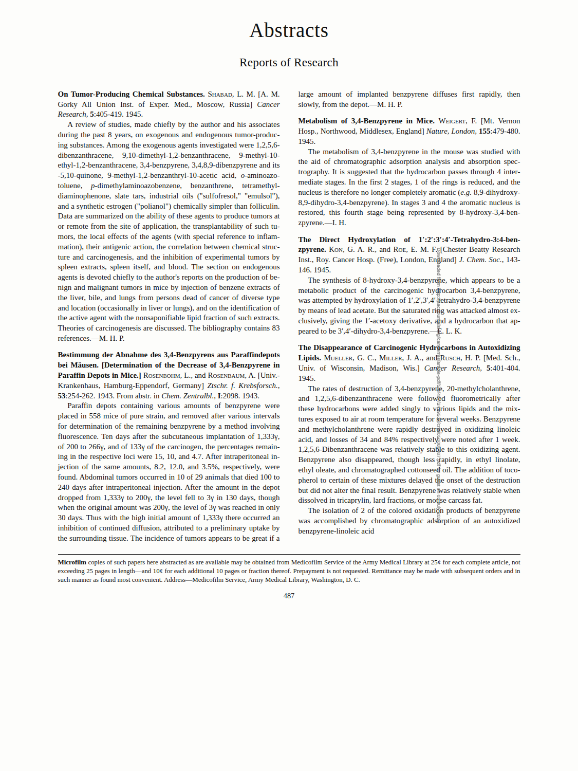Downloaded from http://aacrjournals.org/cancerres/article-pdf/5/8/487/2439537/crs0050080487.pdf by guest on 01 July 2022
Abstracts
Reports of Research
On Tumor-Producing Chemical Substances. Shabad, L. M. [A. M. Gorky All Union Inst. of Exper. Med., Moscow, Russia] Cancer Research, 5:405-419. 1945.
A review of studies, made chiefly by the author and his associates during the past 8 years, on exogenous and endogenous tumor-producing substances. Among the exogenous agents investigated were 1,2,5,6-dibenzanthracene, 9,10-dimethyl-1,2-benzanthracene, 9-methyl-10-ethyl-1,2-benzanthracene, 3,4-benzpyrene, 3,4,8,9-dibenzpyrene and its -5,10-quinone, 9-methyl-1,2-benzanthryl-10-acetic acid, o-aminoazotoluene, p-dimethylaminoazobenzene, benzanthrene, tetramethyldiaminophenone, slate tars, industrial oils ("sulfofresol," "emulsol"), and a synthetic estrogen ("polianol") chemically simpler than folliculin. Data are summarized on the ability of these agents to produce tumors at or remote from the site of application, the transplantability of such tumors, the local effects of the agents (with special reference to inflammation), their antigenic action, the correlation between chemical structure and carcinogenesis, and the inhibition of experimental tumors by spleen extracts, spleen itself, and blood. The section on endogenous agents is devoted chiefly to the author's reports on the production of benign and malignant tumors in mice by injection of benzene extracts of the liver, bile, and lungs from persons dead of cancer of diverse type and location (occasionally in liver or lungs), and on the identification of the active agent with the nonsaponifiable lipid fraction of such extracts. Theories of carcinogenesis are discussed. The bibliography contains 83 references.—M. H. P.
Bestimmung der Abnahme des 3,4-Benzpyrens aus Paraffindepots bei Mäusen. [Determination of the Decrease of 3,4-Benzpyrene in Paraffin Depots in Mice.] Rosenbohm, L., and Rosenbaum, A. [Univ.-Krankenhaus, Hamburg-Eppendorf, Germany] Ztschr. f. Krebsforsch., 53:254-262. 1943. From abstr. in Chem. Zentralbl., I:2098. 1943.
Paraffin depots containing various amounts of benzpyrene were placed in 558 mice of pure strain, and removed after various intervals for determination of the remaining benzpyrene by a method involving fluorescence. Ten days after the subcutaneous implantation of 1,333γ, of 200 to 266γ, and of 133γ of the carcinogen, the percentages remaining in the respective loci were 15, 10, and 4.7. After intraperitoneal injection of the same amounts, 8.2, 12.0, and 3.5%, respectively, were found. Abdominal tumors occurred in 10 of 29 animals that died 100 to 240 days after intraperitoneal injection. After the amount in the depot dropped from 1,333γ to 200γ, the level fell to 3γ in 130 days, though when the original amount was 200γ, the level of 3γ was reached in only 30 days. Thus with the high initial amount of 1,333γ there occurred an inhibition of continued diffusion, attributed to a preliminary uptake by the surrounding tissue. The incidence of tumors appears to be great if a large amount of implanted benzpyrene diffuses first rapidly, then slowly, from the depot.—M. H. P.
Metabolism of 3,4-Benzpyrene in Mice. Weigert, F. [Mt. Vernon Hosp., Northwood, Middlesex, England] Nature, London, 155:479-480. 1945.
The metabolism of 3,4-benzpyrene in the mouse was studied with the aid of chromatographic adsorption analysis and absorption spectrography. It is suggested that the hydrocarbon passes through 4 intermediate stages. In the first 2 stages, 1 of the rings is reduced, and the nucleus is therefore no longer completely aromatic (e.g. 8,9-dihydroxy-8,9-dihydro-3,4-benzpyrene). In stages 3 and 4 the aromatic nucleus is restored, this fourth stage being represented by 8-hydroxy-3,4-benzpyrene.—I. H.
The Direct Hydroxylation of 1′:2′:3′:4′-Tetrahydro-3:4-benzpyrene. Kon, G. A. R., and Roe, E. M. F. [Chester Beatty Research Inst., Roy. Cancer Hosp. (Free), London, England] J. Chem. Soc., 143-146. 1945.
The synthesis of 8-hydroxy-3,4-benzpyrene, which appears to be a metabolic product of the carcinogenic hydrocarbon 3,4-benzpyrene, was attempted by hydroxylation of 1′,2′,3′,4′-tetrahydro-3,4-benzpyrene by means of lead acetate. But the saturated ring was attacked almost exclusively, giving the 1′-acetoxy derivative, and a hydrocarbon that appeared to be 3′,4′-dihydro-3,4-benzpyrene.—E. L. K.
The Disappearance of Carcinogenic Hydrocarbons in Autoxidizing Lipids. Mueller, G. C., Miller, J. A., and Rusch, H. P. [Med. Sch., Univ. of Wisconsin, Madison, Wis.] Cancer Research, 5:401-404. 1945.
The rates of destruction of 3,4-benzpyrene, 20-methylcholanthrene, and 1,2,5,6-dibenzanthracene were followed fluorometrically after these hydrocarbons were added singly to various lipids and the mixtures exposed to air at room temperature for several weeks. Benzpyrene and methylcholanthrene were rapidly destroyed in oxidizing linoleic acid, and losses of 34 and 84% respectively were noted after 1 week. 1,2,5,6-Dibenzanthracene was relatively stable to this oxidizing agent. Benzpyrene also disappeared, though less rapidly, in ethyl linolate, ethyl oleate, and chromatographed cottonseed oil. The addition of tocopherol to certain of these mixtures delayed the onset of the destruction but did not alter the final result. Benzpyrene was relatively stable when dissolved in tricaprylin, lard fractions, or mouse carcass fat.
The isolation of 2 of the colored oxidation products of benzpyrene was accomplished by chromatographic adsorption of an autoxidized benzpyrene-linoleic acid
Microfilm copies of such papers here abstracted as are available may be obtained from Medicofilm Service of the Army Medical Library at 25¢ for each complete article, not exceeding 25 pages in length—and 10¢ for each additional 10 pages or fraction thereof. Prepayment is not requested. Remittance may be made with subsequent orders and in such manner as found most convenient. Address—Medicofilm Service, Army Medical Library, Washington, D. C.
487